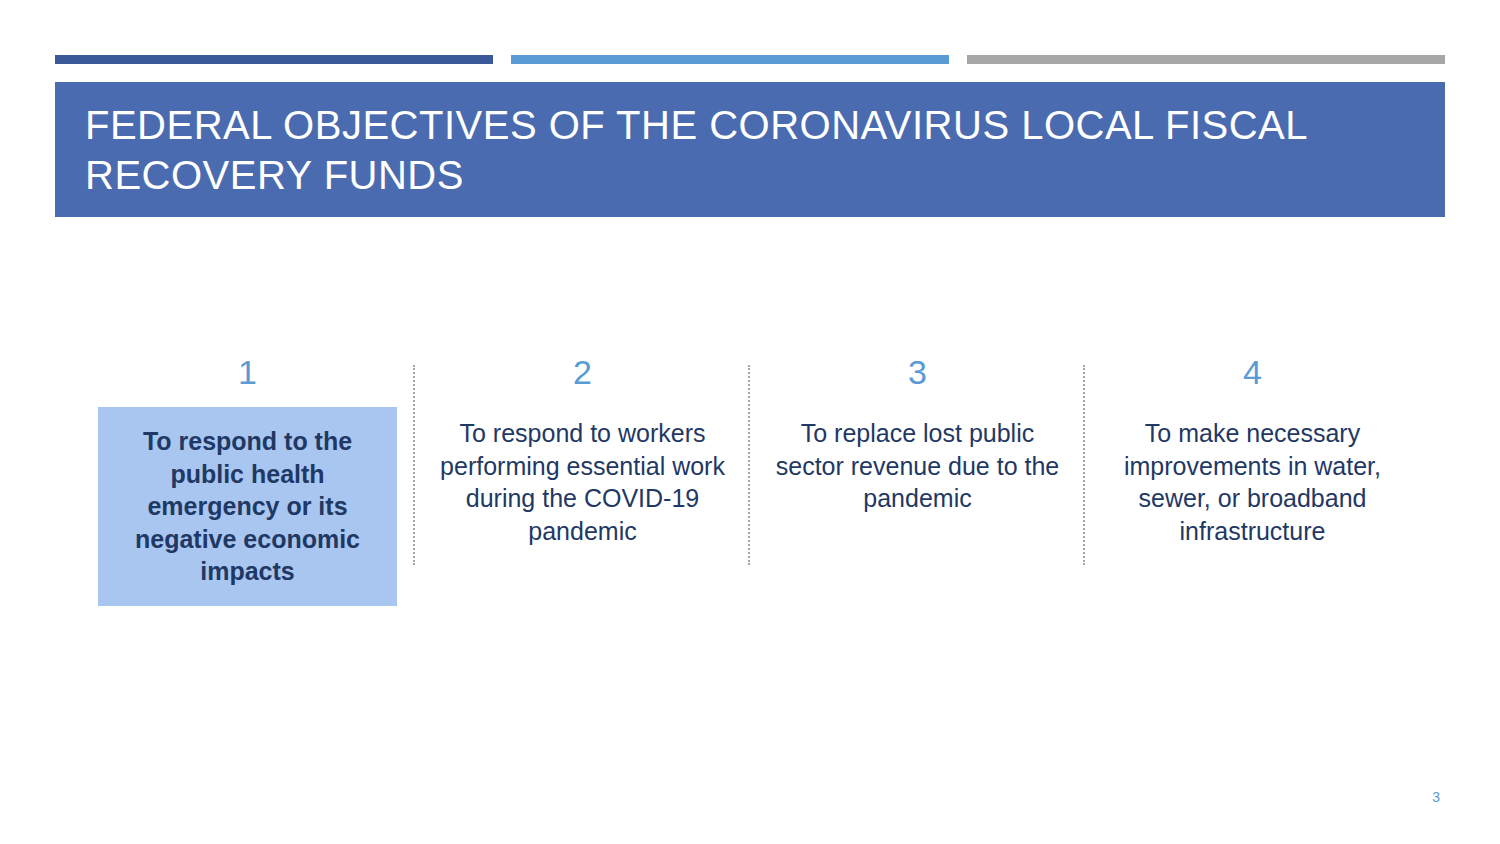Federal Objectives of the Coronavirus Local Fiscal Recovery Funds
1
To respond to the public health emergency or its negative economic impacts
2
To respond to workers performing essential work during the COVID-19 pandemic
3
To replace lost public sector revenue due to the pandemic
4
To make necessary improvements in water, sewer, or broadband infrastructure
3